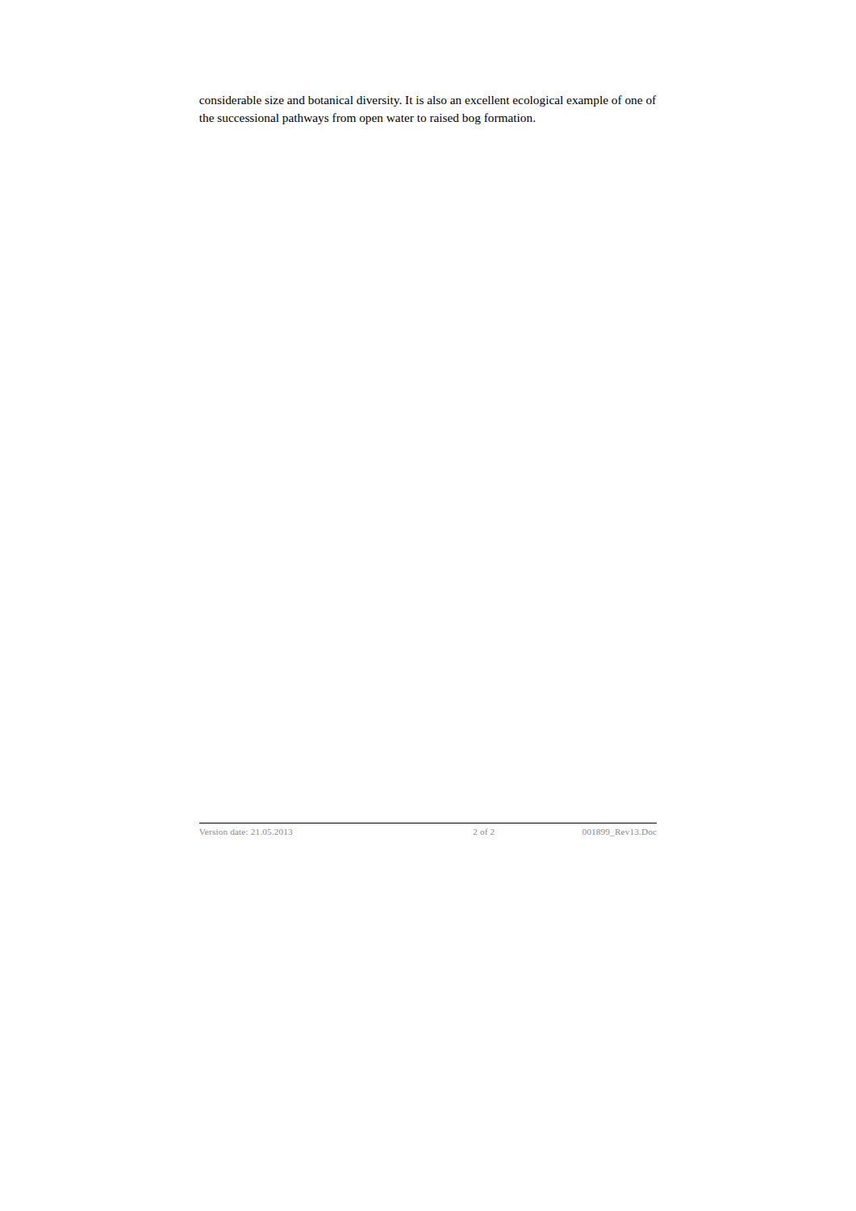considerable size and botanical diversity. It is also an excellent ecological example of one of the successional pathways from open water to raised bog formation.
Version date: 21.05.2013
2 of 2
001899_Rev13.Doc